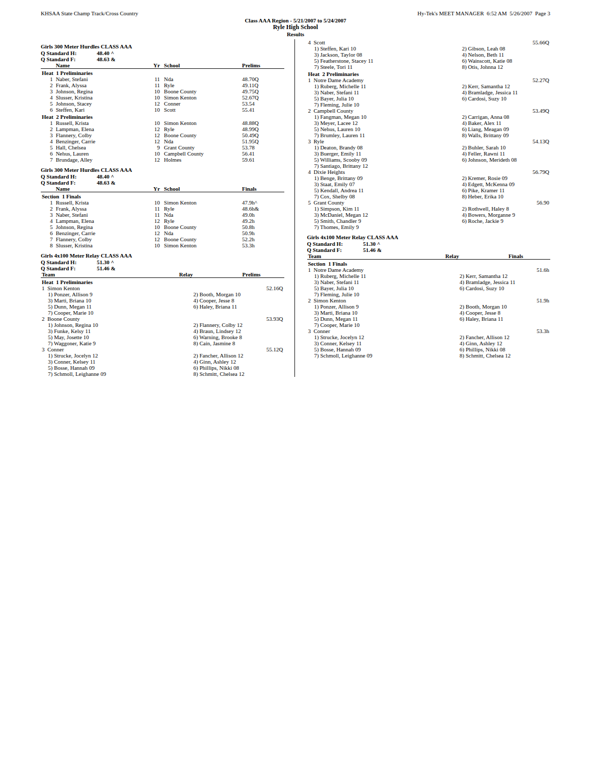KHSAA State Champ Track/Cross Country
Hy-Tek's MEET MANAGER 6:52 AM 5/26/2007 Page 3
Class AAA Region - 5/21/2007 to 5/24/2007
Ryle High School
Results
Girls 300 Meter Hurdles CLASS AAA
Q Standard H: 48.40 ^
Q Standard F: 48.63 &
| | Name | Yr | School | Prelims |
| --- | --- | --- | --- | --- |
| Heat 1 Preliminaries |
| 1 | Naber, Stefani | 11 | Nda | 48.70Q |
| 2 | Frank, Alyssa | 11 | Ryle | 49.11Q |
| 3 | Johnson, Regina | 10 | Boone County | 49.75Q |
| 4 | Slusser, Kristina | 10 | Simon Kenton | 52.67Q |
| 5 | Johnson, Stacey | 12 | Conner | 53.54 |
| 6 | Steffen, Kari | 10 | Scott | 55.41 |
| Heat 2 Preliminaries |
| 1 | Russell, Krista | 10 | Simon Kenton | 48.88Q |
| 2 | Lampman, Elena | 12 | Ryle | 48.99Q |
| 3 | Flannery, Colby | 12 | Boone County | 50.49Q |
| 4 | Benzinger, Carrie | 12 | Nda | 51.95Q |
| 5 | Hall, Chelsea | 9 | Grant County | 53.78 |
| 6 | Nehus, Lauren | 10 | Campbell County | 56.41 |
| 7 | Brundage, Alley | 12 | Holmes | 59.61 |
Girls 300 Meter Hurdles CLASS AAA
Q Standard H: 48.40 ^
Q Standard F: 48.63 &
| | Name | Yr | School | Finals |
| --- | --- | --- | --- | --- |
| Section 1 Finals |
| 1 | Russell, Krista | 10 | Simon Kenton | 47.9h^ |
| 2 | Frank, Alyssa | 11 | Ryle | 48.6h& |
| 3 | Naber, Stefani | 11 | Nda | 49.0h |
| 4 | Lampman, Elena | 12 | Ryle | 49.2h |
| 5 | Johnson, Regina | 10 | Boone County | 50.8h |
| 6 | Benzinger, Carrie | 12 | Nda | 50.9h |
| 7 | Flannery, Colby | 12 | Boone County | 52.2h |
| 8 | Slusser, Kristina | 10 | Simon Kenton | 53.3h |
Girls 4x100 Meter Relay CLASS AAA
Q Standard H: 51.30 ^
Q Standard F: 51.46 &
| Team | Relay | Prelims |
| --- | --- | --- |
| Heat 1 Preliminaries |
| 1 Simon Kenton | | 52.16Q |
| 1) Ponzer, Allison 9 | 2) Booth, Morgan 10 |
| 3) Marti, Briana 10 | 4) Cooper, Jesse 8 |
| 5) Dunn, Megan 11 | 6) Haley, Briana 11 |
| 7) Cooper, Marie 10 | |
| 2 Boone County | | 53.93Q |
| 1) Johnson, Regina 10 | 2) Flannery, Colby 12 |
| 3) Funke, Kelsy 11 | 4) Braun, Lindsey 12 |
| 5) May, Josette 10 | 6) Warning, Brooke 8 |
| 7) Waggoner, Katie 9 | 8) Cain, Jasmine 8 |
| 3 Conner | | 55.12Q |
| 1) Strucke, Jocelyn 12 | 2) Fancher, Allison 12 |
| 3) Conner, Kelsey 11 | 4) Ginn, Ashley 12 |
| 5) Bosse, Hannah 09 | 6) Phillips, Nikki 08 |
| 7) Schmoll, Leighanne 09 | 8) Schmitt, Chelsea 12 |
| 4 Scott | | 55.66Q |
| 1) Steffen, Kari 10 | 2) Gibson, Leah 08 |
| 3) Jackson, Taylor 08 | 4) Nelson, Beth 11 |
| 5) Featherstone, Stacey 11 | 6) Wainscott, Katie 08 |
| 7) Steele, Tori 11 | 8) Otis, Johnna 12 |
| Heat 2 Preliminaries |
| 1 Notre Dame Academy | | 52.27Q |
| 1) Ruberg, Michelle 11 | 2) Kerr, Samantha 12 |
| 3) Naber, Stefani 11 | 4) Bramladge, Jessica 11 |
| 5) Bayer, Julia 10 | 6) Cardosi, Suzy 10 |
| 7) Fleming, Julie 10 | |
| 2 Campbell County | | 53.49Q |
| 1) Fangman, Megan 10 | 2) Carrigan, Anna 08 |
| 3) Meyer, Lacee 12 | 4) Baker, Alex 11 |
| 5) Nehus, Lauren 10 | 6) Liang, Meagan 09 |
| 7) Brumley, Lauren 11 | 8) Walls, Brittany 09 |
| 3 Ryle | | 54.13Q |
| 1) Deaton, Brandy 08 | 2) Buhler, Sarah 10 |
| 3) Buerger, Emily 11 | 4) Feller, Rawni 11 |
| 5) Williams, Scooby 09 | 6) Johnson, Merideth 08 |
| 7) Santiago, Brittany 12 | |
| 4 Dixie Heights | | 56.79Q |
| 1) Benge, Brittany 09 | 2) Kremer, Rosie 09 |
| 3) Staat, Emily 07 | 4) Edgett, McKenna 09 |
| 5) Kendall, Andrea 11 | 6) Pike, Kramer 11 |
| 7) Cox, Shelby 08 | 8) Heber, Erika 10 |
| 5 Grant County | | 56.90 |
| 1) Simpson, Kim 11 | 2) Rothwell, Haley 8 |
| 3) McDaniel, Megan 12 | 4) Bowers, Morganne 9 |
| 5) Smith, Chandler 9 | 6) Roche, Jackie 9 |
| 7) Thomes, Emily 9 | |
Girls 4x100 Meter Relay CLASS AAA
Q Standard H: 51.30 ^
Q Standard F: 51.46 &
| Team | Relay | Finals |
| --- | --- | --- |
| Section 1 Finals |
| 1 Notre Dame Academy | | 51.6h |
| 1) Ruberg, Michelle 11 | 2) Kerr, Samantha 12 |
| 3) Naber, Stefani 11 | 4) Bramladge, Jessica 11 |
| 5) Bayer, Julia 10 | 6) Cardosi, Suzy 10 |
| 7) Fleming, Julie 10 | |
| 2 Simon Kenton | | 51.9h |
| 1) Ponzer, Allison 9 | 2) Booth, Morgan 10 |
| 3) Marti, Briana 10 | 4) Cooper, Jesse 8 |
| 5) Dunn, Megan 11 | 6) Haley, Briana 11 |
| 7) Cooper, Marie 10 | |
| 3 Conner | | 53.3h |
| 1) Strucke, Jocelyn 12 | 2) Fancher, Allison 12 |
| 3) Conner, Kelsey 11 | 4) Ginn, Ashley 12 |
| 5) Bosse, Hannah 09 | 6) Phillips, Nikki 08 |
| 7) Schmoll, Leighanne 09 | 8) Schmitt, Chelsea 12 |